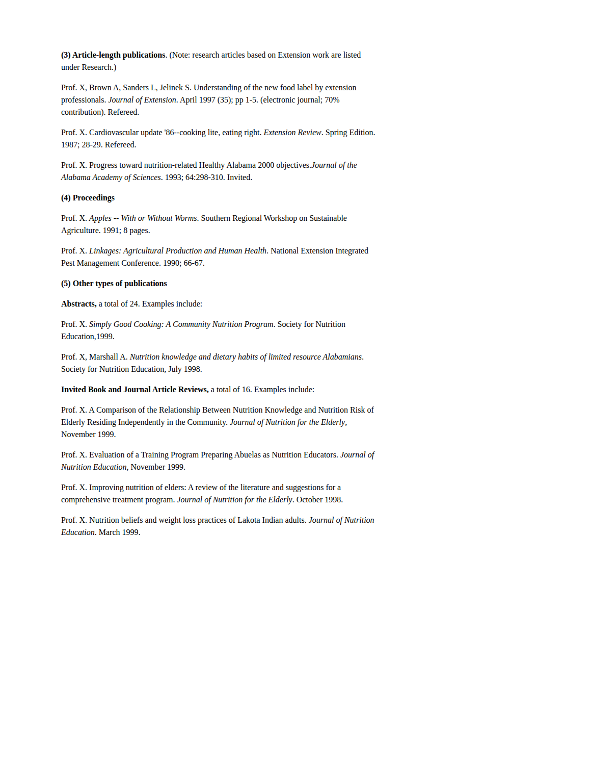(3) Article-length publications. (Note: research articles based on Extension work are listed under Research.)
Prof. X, Brown A, Sanders L, Jelinek S. Understanding of the new food label by extension professionals. Journal of Extension. April 1997 (35); pp 1-5. (electronic journal; 70% contribution). Refereed.
Prof. X. Cardiovascular update '86--cooking lite, eating right. Extension Review. Spring Edition. 1987; 28-29. Refereed.
Prof. X. Progress toward nutrition-related Healthy Alabama 2000 objectives.Journal of the Alabama Academy of Sciences. 1993; 64:298-310. Invited.
(4) Proceedings
Prof. X. Apples -- With or Without Worms. Southern Regional Workshop on Sustainable Agriculture. 1991; 8 pages.
Prof. X. Linkages: Agricultural Production and Human Health. National Extension Integrated Pest Management Conference. 1990; 66-67.
(5) Other types of publications
Abstracts, a total of 24. Examples include:
Prof. X. Simply Good Cooking: A Community Nutrition Program. Society for Nutrition Education,1999.
Prof. X, Marshall A. Nutrition knowledge and dietary habits of limited resource Alabamians. Society for Nutrition Education, July 1998.
Invited Book and Journal Article Reviews, a total of 16. Examples include:
Prof. X. A Comparison of the Relationship Between Nutrition Knowledge and Nutrition Risk of Elderly Residing Independently in the Community. Journal of Nutrition for the Elderly, November 1999.
Prof. X. Evaluation of a Training Program Preparing Abuelas as Nutrition Educators. Journal of Nutrition Education, November 1999.
Prof. X. Improving nutrition of elders: A review of the literature and suggestions for a comprehensive treatment program. Journal of Nutrition for the Elderly. October 1998.
Prof. X. Nutrition beliefs and weight loss practices of Lakota Indian adults. Journal of Nutrition Education. March 1999.